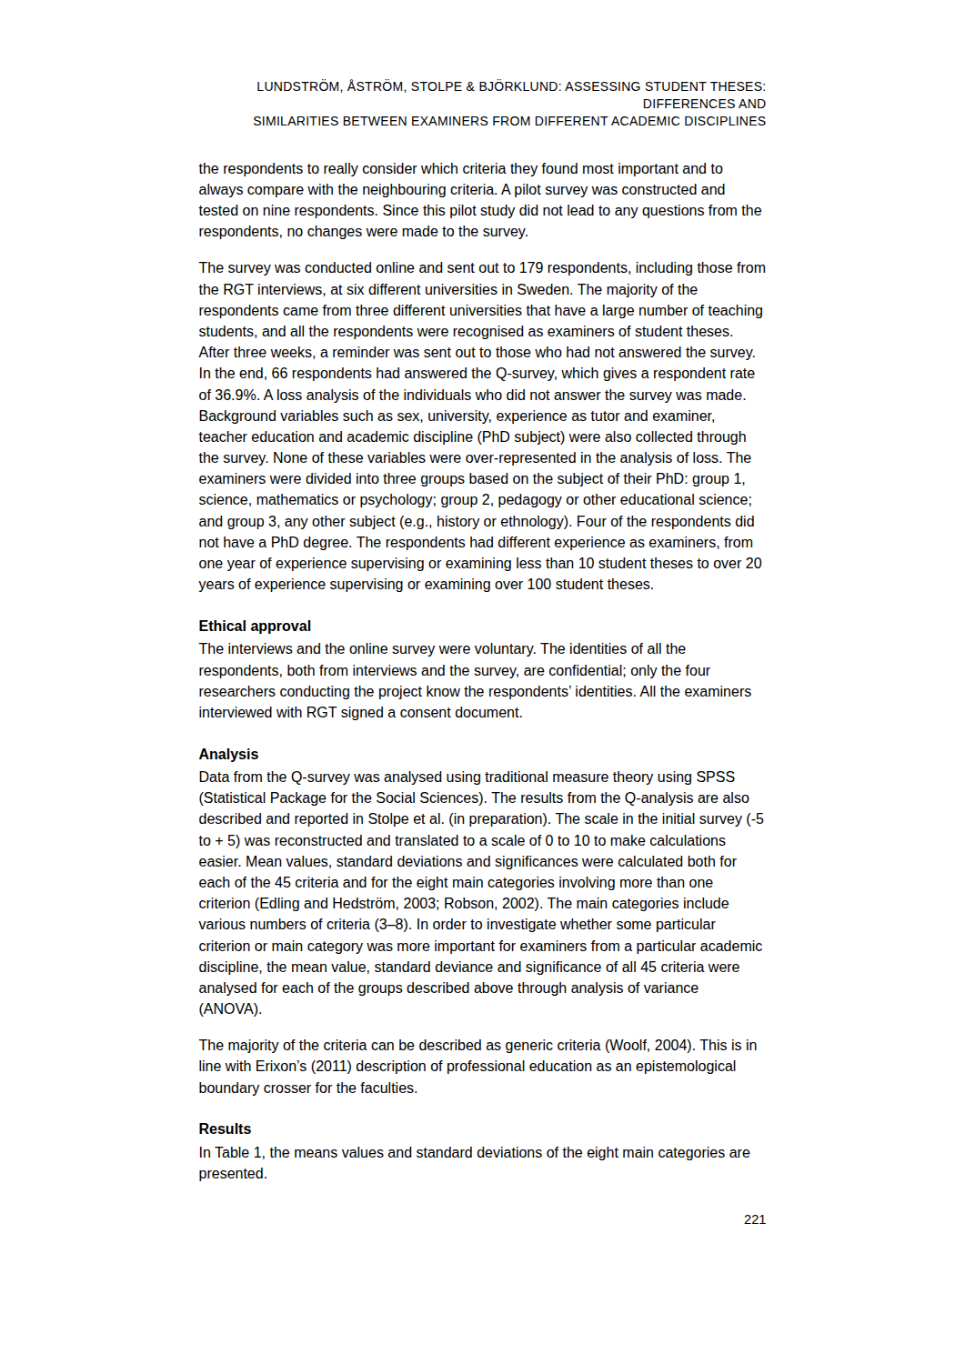LUNDSTRÖM, ÅSTRÖM, STOLPE & BJÖRKLUND: ASSESSING STUDENT THESES: DIFFERENCES AND
SIMILARITIES BETWEEN EXAMINERS FROM DIFFERENT ACADEMIC DISCIPLINES
the respondents to really consider which criteria they found most important and to always compare with the neighbouring criteria. A pilot survey was constructed and tested on nine respondents. Since this pilot study did not lead to any questions from the respondents, no changes were made to the survey.
The survey was conducted online and sent out to 179 respondents, including those from the RGT interviews, at six different universities in Sweden. The majority of the respondents came from three different universities that have a large number of teaching students, and all the respondents were recognised as examiners of student theses. After three weeks, a reminder was sent out to those who had not answered the survey. In the end, 66 respondents had answered the Q-survey, which gives a respondent rate of 36.9%. A loss analysis of the individuals who did not answer the survey was made. Background variables such as sex, university, experience as tutor and examiner, teacher education and academic discipline (PhD subject) were also collected through the survey. None of these variables were over-represented in the analysis of loss. The examiners were divided into three groups based on the subject of their PhD: group 1, science, mathematics or psychology; group 2, pedagogy or other educational science; and group 3, any other subject (e.g., history or ethnology). Four of the respondents did not have a PhD degree. The respondents had different experience as examiners, from one year of experience supervising or examining less than 10 student theses to over 20 years of experience supervising or examining over 100 student theses.
Ethical approval
The interviews and the online survey were voluntary. The identities of all the respondents, both from interviews and the survey, are confidential; only the four researchers conducting the project know the respondents’ identities. All the examiners interviewed with RGT signed a consent document.
Analysis
Data from the Q-survey was analysed using traditional measure theory using SPSS (Statistical Package for the Social Sciences). The results from the Q-analysis are also described and reported in Stolpe et al. (in preparation). The scale in the initial survey (-5 to + 5) was reconstructed and translated to a scale of 0 to 10 to make calculations easier. Mean values, standard deviations and significances were calculated both for each of the 45 criteria and for the eight main categories involving more than one criterion (Edling and Hedström, 2003; Robson, 2002). The main categories include various numbers of criteria (3–8). In order to investigate whether some particular criterion or main category was more important for examiners from a particular academic discipline, the mean value, standard deviance and significance of all 45 criteria were analysed for each of the groups described above through analysis of variance (ANOVA).
The majority of the criteria can be described as generic criteria (Woolf, 2004). This is in line with Erixon’s (2011) description of professional education as an epistemological boundary crosser for the faculties.
Results
In Table 1, the means values and standard deviations of the eight main categories are presented.
221